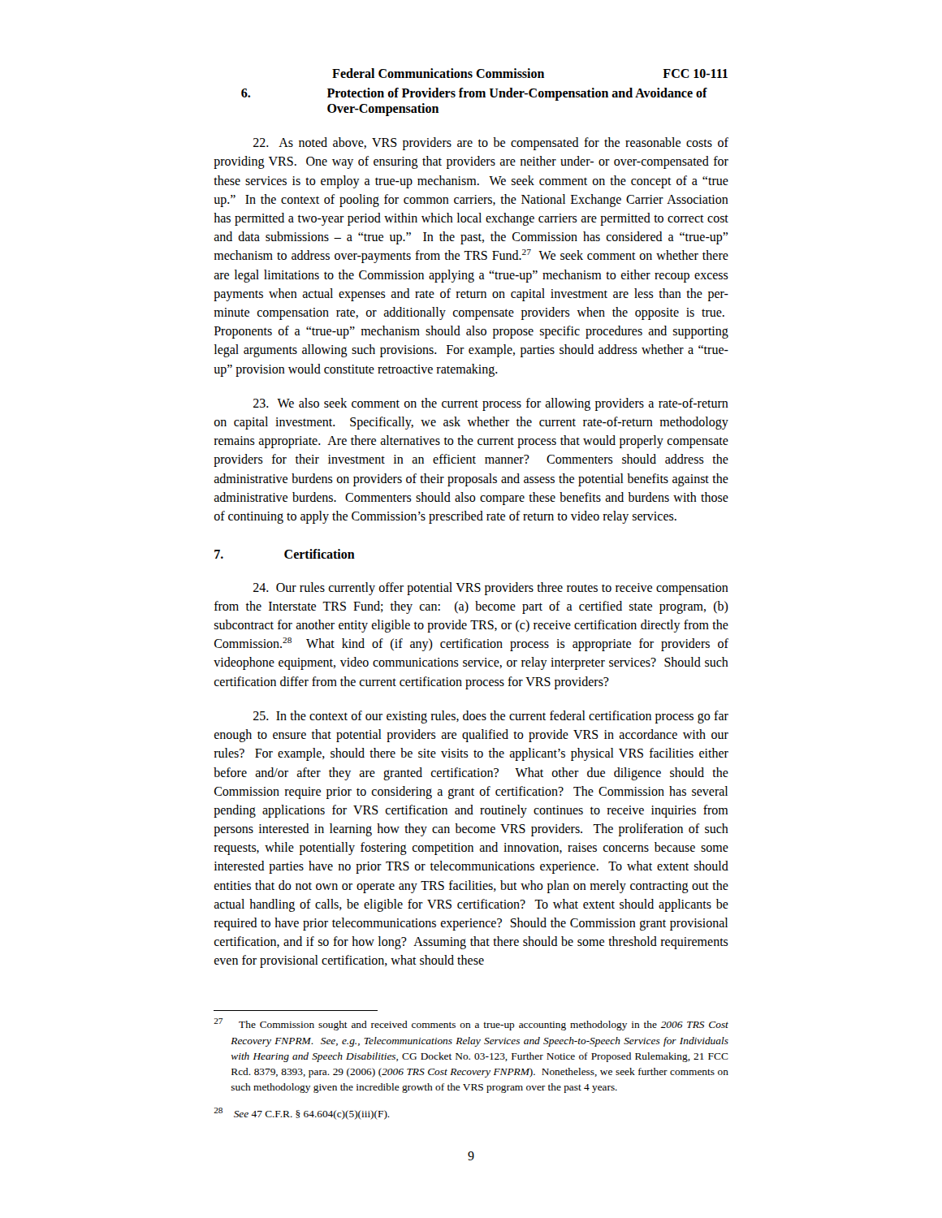Federal Communications Commission FCC 10-111
6. Protection of Providers from Under-Compensation and Avoidance of Over-Compensation
22. As noted above, VRS providers are to be compensated for the reasonable costs of providing VRS. One way of ensuring that providers are neither under- or over-compensated for these services is to employ a true-up mechanism. We seek comment on the concept of a “true up.” In the context of pooling for common carriers, the National Exchange Carrier Association has permitted a two-year period within which local exchange carriers are permitted to correct cost and data submissions – a “true up.” In the past, the Commission has considered a “true-up” mechanism to address over-payments from the TRS Fund.27 We seek comment on whether there are legal limitations to the Commission applying a “true-up” mechanism to either recoup excess payments when actual expenses and rate of return on capital investment are less than the per-minute compensation rate, or additionally compensate providers when the opposite is true. Proponents of a “true-up” mechanism should also propose specific procedures and supporting legal arguments allowing such provisions. For example, parties should address whether a “true-up” provision would constitute retroactive ratemaking.
23. We also seek comment on the current process for allowing providers a rate-of-return on capital investment. Specifically, we ask whether the current rate-of-return methodology remains appropriate. Are there alternatives to the current process that would properly compensate providers for their investment in an efficient manner? Commenters should address the administrative burdens on providers of their proposals and assess the potential benefits against the administrative burdens. Commenters should also compare these benefits and burdens with those of continuing to apply the Commission’s prescribed rate of return to video relay services.
7. Certification
24. Our rules currently offer potential VRS providers three routes to receive compensation from the Interstate TRS Fund; they can: (a) become part of a certified state program, (b) subcontract for another entity eligible to provide TRS, or (c) receive certification directly from the Commission.28 What kind of (if any) certification process is appropriate for providers of videophone equipment, video communications service, or relay interpreter services? Should such certification differ from the current certification process for VRS providers?
25. In the context of our existing rules, does the current federal certification process go far enough to ensure that potential providers are qualified to provide VRS in accordance with our rules? For example, should there be site visits to the applicant’s physical VRS facilities either before and/or after they are granted certification? What other due diligence should the Commission require prior to considering a grant of certification? The Commission has several pending applications for VRS certification and routinely continues to receive inquiries from persons interested in learning how they can become VRS providers. The proliferation of such requests, while potentially fostering competition and innovation, raises concerns because some interested parties have no prior TRS or telecommunications experience. To what extent should entities that do not own or operate any TRS facilities, but who plan on merely contracting out the actual handling of calls, be eligible for VRS certification? To what extent should applicants be required to have prior telecommunications experience? Should the Commission grant provisional certification, and if so for how long? Assuming that there should be some threshold requirements even for provisional certification, what should these
27 The Commission sought and received comments on a true-up accounting methodology in the 2006 TRS Cost Recovery FNPRM. See, e.g., Telecommunications Relay Services and Speech-to-Speech Services for Individuals with Hearing and Speech Disabilities, CG Docket No. 03-123, Further Notice of Proposed Rulemaking, 21 FCC Rcd. 8379, 8393, para. 29 (2006) (2006 TRS Cost Recovery FNPRM). Nonetheless, we seek further comments on such methodology given the incredible growth of the VRS program over the past 4 years.
28 See 47 C.F.R. § 64.604(c)(5)(iii)(F).
9